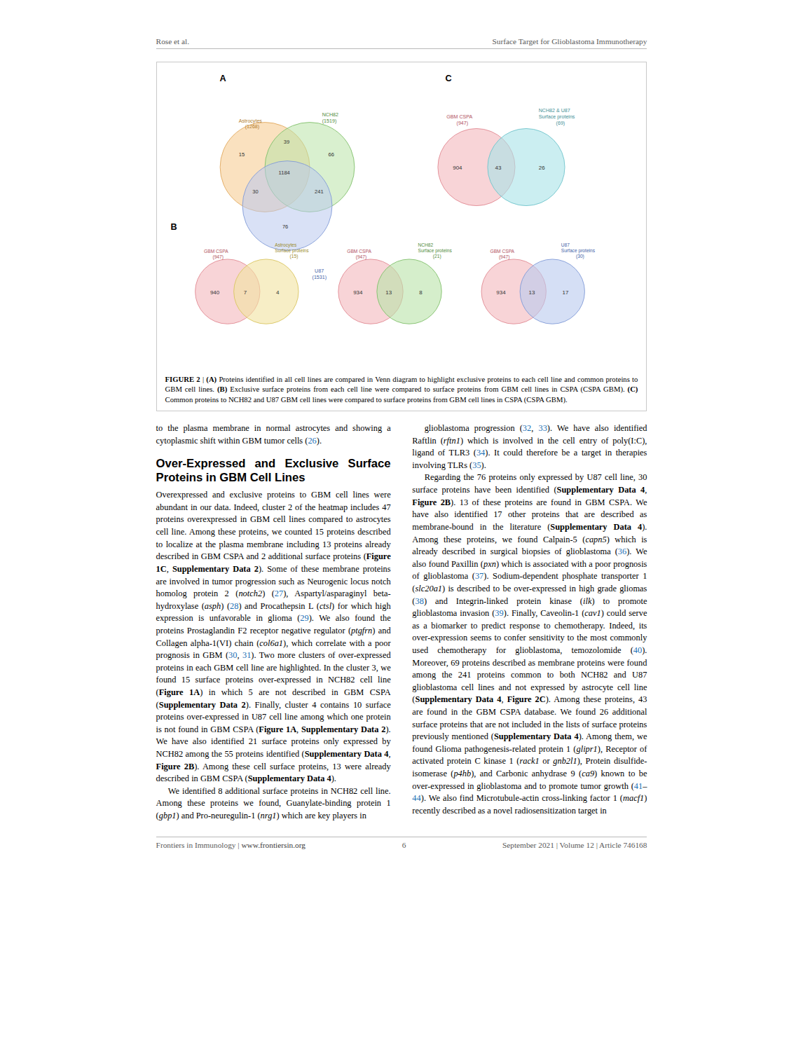Rose et al.
Surface Target for Glioblastoma Immunotherapy
A
C
B
Astrocytes (1268) NCH82 (1519) U87 (1531) 15 39 66 1184 30 241 76 GBM CSPA (947) NCH82 & U87 Surface proteins (69) 904 43 26 GBM CSPA (947) Astrocytes Surface proteins (15) 940 7 4 GBM CSPA (947) NCH82 Surface proteins (21) 934 13 8 GBM CSPA (947) U87 Surface proteins (30) 934 13 17
FIGURE 2 | (A) Proteins identified in all cell lines are compared in Venn diagram to highlight exclusive proteins to each cell line and common proteins to GBM cell lines. (B) Exclusive surface proteins from each cell line were compared to surface proteins from GBM cell lines in CSPA (CSPA GBM). (C) Common proteins to NCH82 and U87 GBM cell lines were compared to surface proteins from GBM cell lines in CSPA (CSPA GBM).
to the plasma membrane in normal astrocytes and showing a cytoplasmic shift within GBM tumor cells (26).
Over-Expressed and Exclusive Surface Proteins in GBM Cell Lines
Overexpressed and exclusive proteins to GBM cell lines were abundant in our data. Indeed, cluster 2 of the heatmap includes 47 proteins overexpressed in GBM cell lines compared to astrocytes cell line. Among these proteins, we counted 15 proteins described to localize at the plasma membrane including 13 proteins already described in GBM CSPA and 2 additional surface proteins (Figure 1C, Supplementary Data 2). Some of these membrane proteins are involved in tumor progression such as Neurogenic locus notch homolog protein 2 (notch2) (27), Aspartyl/asparaginyl beta-hydroxylase (asph) (28) and Procathepsin L (ctsl) for which high expression is unfavorable in glioma (29). We also found the proteins Prostaglandin F2 receptor negative regulator (ptgfrn) and Collagen alpha-1(VI) chain (col6a1), which correlate with a poor prognosis in GBM (30, 31). Two more clusters of over-expressed proteins in each GBM cell line are highlighted. In the cluster 3, we found 15 surface proteins over-expressed in NCH82 cell line (Figure 1A) in which 5 are not described in GBM CSPA (Supplementary Data 2). Finally, cluster 4 contains 10 surface proteins over-expressed in U87 cell line among which one protein is not found in GBM CSPA (Figure 1A, Supplementary Data 2). We have also identified 21 surface proteins only expressed by NCH82 among the 55 proteins identified (Supplementary Data 4, Figure 2B). Among these cell surface proteins, 13 were already described in GBM CSPA (Supplementary Data 4).
We identified 8 additional surface proteins in NCH82 cell line. Among these proteins we found, Guanylate-binding protein 1 (gbp1) and Pro-neuregulin-1 (nrg1) which are key players in
glioblastoma progression (32, 33). We have also identified Raftlin (rftn1) which is involved in the cell entry of poly(I:C), ligand of TLR3 (34). It could therefore be a target in therapies involving TLRs (35).
Regarding the 76 proteins only expressed by U87 cell line, 30 surface proteins have been identified (Supplementary Data 4, Figure 2B). 13 of these proteins are found in GBM CSPA. We have also identified 17 other proteins that are described as membrane-bound in the literature (Supplementary Data 4). Among these proteins, we found Calpain-5 (capn5) which is already described in surgical biopsies of glioblastoma (36). We also found Paxillin (pxn) which is associated with a poor prognosis of glioblastoma (37). Sodium-dependent phosphate transporter 1 (slc20a1) is described to be over-expressed in high grade gliomas (38) and Integrin-linked protein kinase (ilk) to promote glioblastoma invasion (39). Finally, Caveolin-1 (cav1) could serve as a biomarker to predict response to chemotherapy. Indeed, its over-expression seems to confer sensitivity to the most commonly used chemotherapy for glioblastoma, temozolomide (40). Moreover, 69 proteins described as membrane proteins were found among the 241 proteins common to both NCH82 and U87 glioblastoma cell lines and not expressed by astrocyte cell line (Supplementary Data 4, Figure 2C). Among these proteins, 43 are found in the GBM CSPA database. We found 26 additional surface proteins that are not included in the lists of surface proteins previously mentioned (Supplementary Data 4). Among them, we found Glioma pathogenesis-related protein 1 (glipr1), Receptor of activated protein C kinase 1 (rack1 or gnb2l1), Protein disulfide-isomerase (p4hb), and Carbonic anhydrase 9 (ca9) known to be over-expressed in glioblastoma and to promote tumor growth (41–44). We also find Microtubule-actin cross-linking factor 1 (macf1) recently described as a novel radiosensitization target in
Frontiers in Immunology | www.frontiersin.org
6
September 2021 | Volume 12 | Article 746168